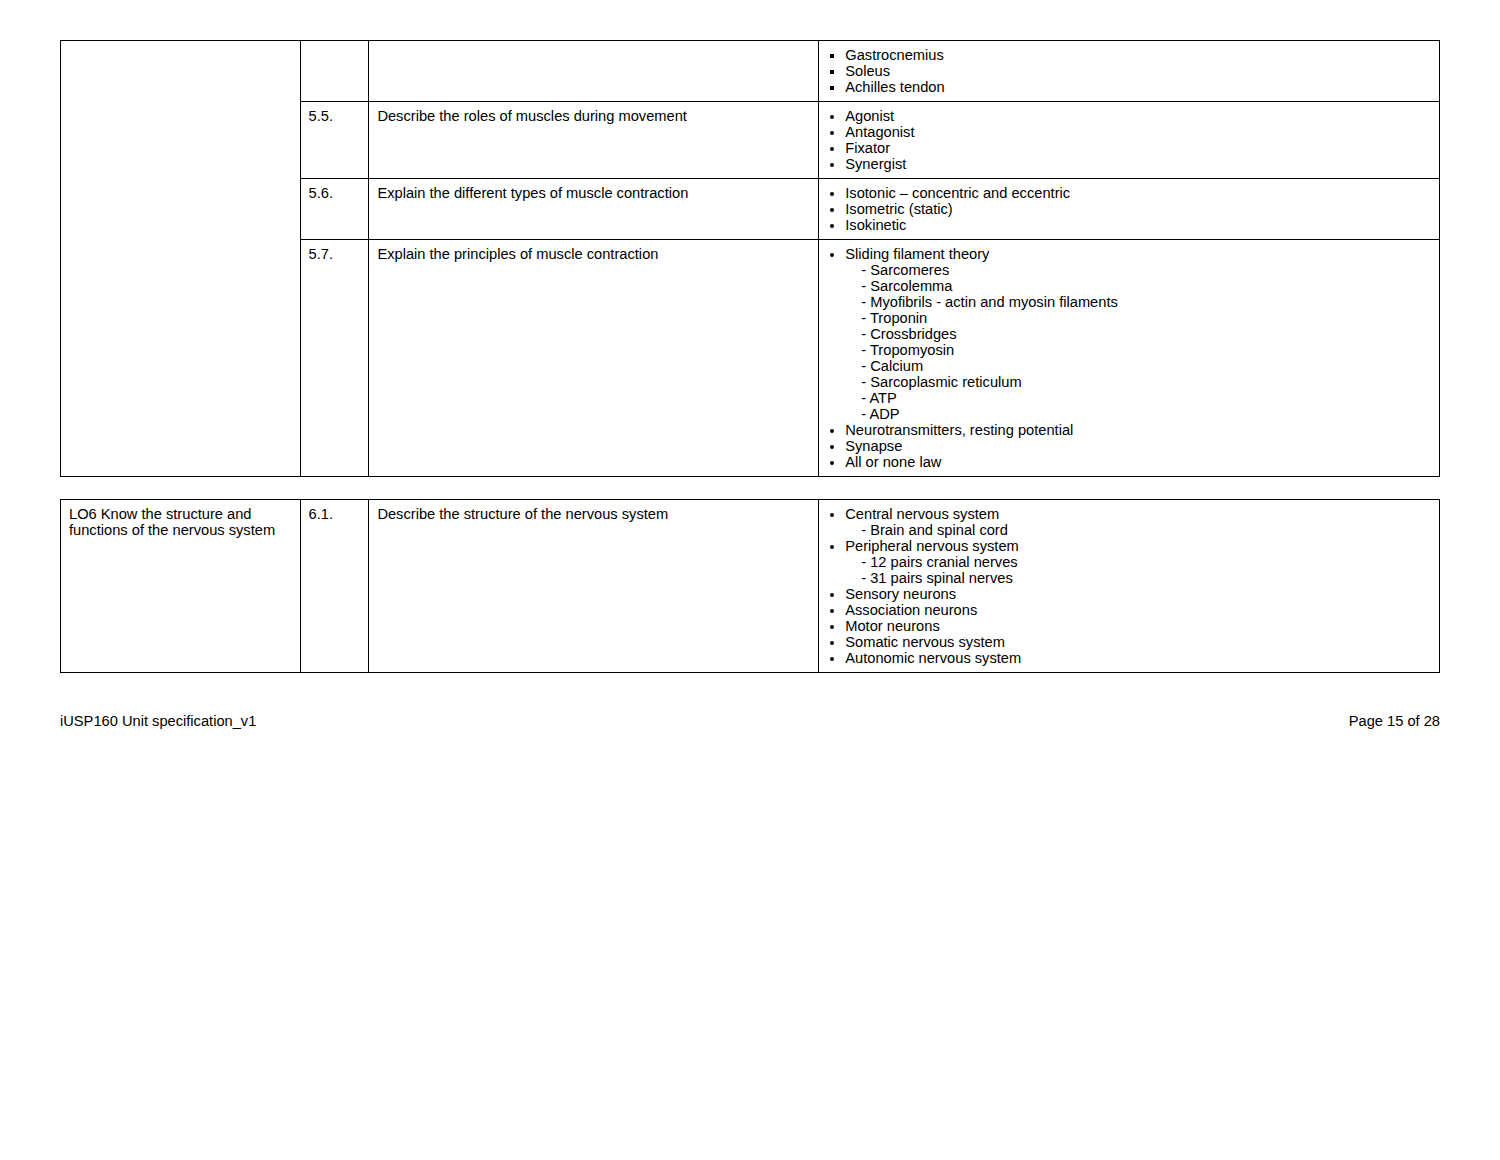| | | | Gastrocnemius Soleus Achilles tendon |
| 5.5. | Describe the roles of muscles during movement | Agonist Antagonist Fixator Synergist |
| 5.6. | Explain the different types of muscle contraction | Isotonic – concentric and eccentric Isometric (static) Isokinetic |
| 5.7. | Explain the principles of muscle contraction | Sliding filament theory Sarcomeres Sarcolemma Myofibrils - actin and myosin filaments Troponin Crossbridges Tropomyosin Calcium Sarcoplasmic reticulum ATP ADP Neurotransmitters, resting potential Synapse All or none law |
| LO6 Know the structure and functions of the nervous system | 6.1. | Describe the structure of the nervous system | Central nervous system Brain and spinal cord Peripheral nervous system 12 pairs cranial nerves 31 pairs spinal nerves Sensory neurons Association neurons Motor neurons Somatic nervous system Autonomic nervous system |
iUSP160 Unit specification_v1 Page 15 of 28